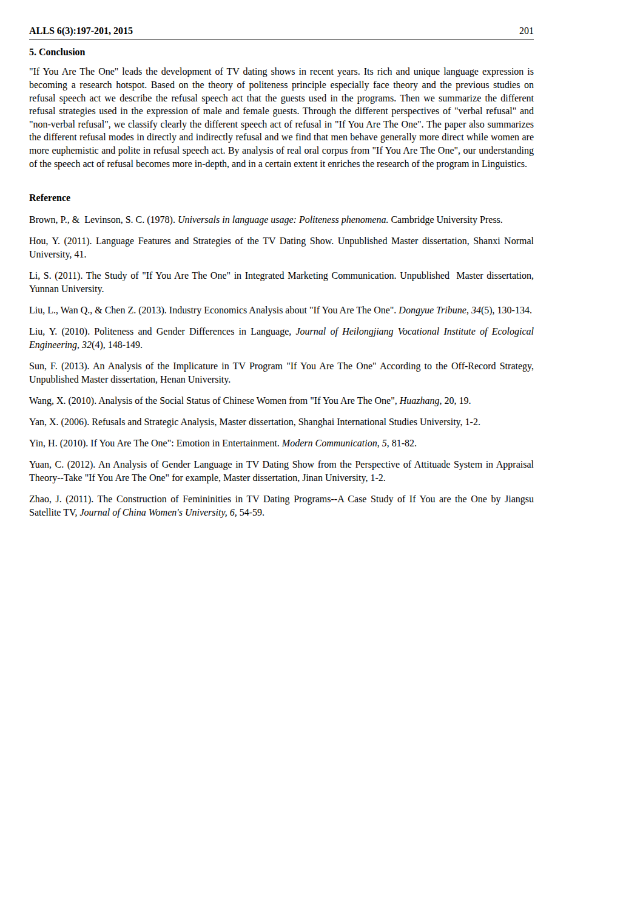ALLS 6(3):197-201, 2015 201
5. Conclusion
"If You Are The One" leads the development of TV dating shows in recent years. Its rich and unique language expression is becoming a research hotspot. Based on the theory of politeness principle especially face theory and the previous studies on refusal speech act we describe the refusal speech act that the guests used in the programs. Then we summarize the different refusal strategies used in the expression of male and female guests. Through the different perspectives of "verbal refusal" and "non-verbal refusal", we classify clearly the different speech act of refusal in "If You Are The One". The paper also summarizes the different refusal modes in directly and indirectly refusal and we find that men behave generally more direct while women are more euphemistic and polite in refusal speech act. By analysis of real oral corpus from "If You Are The One", our understanding of the speech act of refusal becomes more in-depth, and in a certain extent it enriches the research of the program in Linguistics.
Reference
Brown, P., & Levinson, S. C. (1978). Universals in language usage: Politeness phenomena. Cambridge University Press.
Hou, Y. (2011). Language Features and Strategies of the TV Dating Show. Unpublished Master dissertation, Shanxi Normal University, 41.
Li, S. (2011). The Study of "If You Are The One" in Integrated Marketing Communication. Unpublished Master dissertation, Yunnan University.
Liu, L., Wan Q., & Chen Z. (2013). Industry Economics Analysis about "If You Are The One". Dongyue Tribune, 34(5), 130-134.
Liu, Y. (2010). Politeness and Gender Differences in Language, Journal of Heilongjiang Vocational Institute of Ecological Engineering, 32(4), 148-149.
Sun, F. (2013). An Analysis of the Implicature in TV Program "If You Are The One" According to the Off-Record Strategy, Unpublished Master dissertation, Henan University.
Wang, X. (2010). Analysis of the Social Status of Chinese Women from "If You Are The One", Huazhang, 20, 19.
Yan, X. (2006). Refusals and Strategic Analysis, Master dissertation, Shanghai International Studies University, 1-2.
Yin, H. (2010). If You Are The One": Emotion in Entertainment. Modern Communication, 5, 81-82.
Yuan, C. (2012). An Analysis of Gender Language in TV Dating Show from the Perspective of Attituade System in Appraisal Theory--Take "If You Are The One" for example, Master dissertation, Jinan University, 1-2.
Zhao, J. (2011). The Construction of Femininities in TV Dating Programs--A Case Study of If You are the One by Jiangsu Satellite TV, Journal of China Women's University, 6, 54-59.